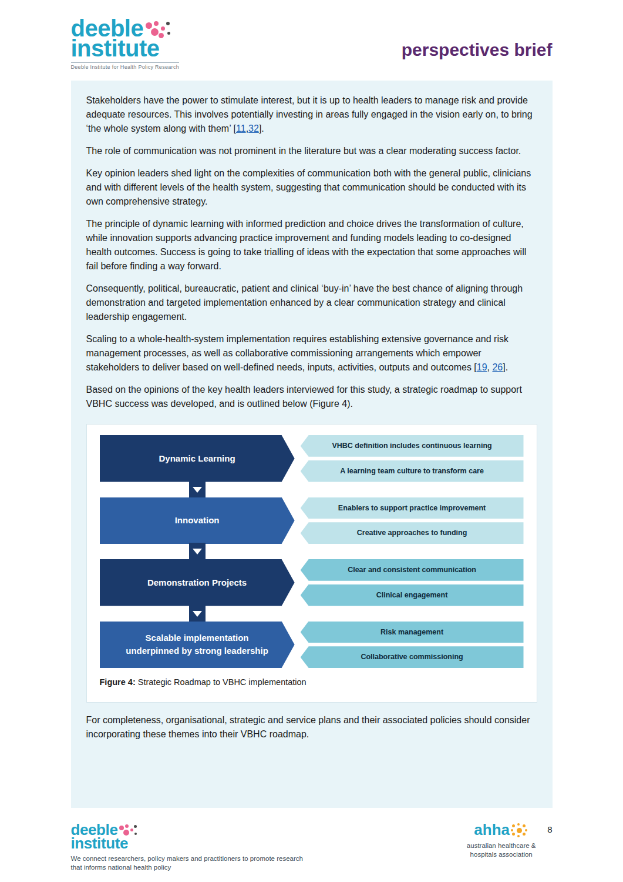deeble institute
Deeble Institute for Health Policy Research
perspectives brief
Stakeholders have the power to stimulate interest, but it is up to health leaders to manage risk and provide adequate resources. This involves potentially investing in areas fully engaged in the vision early on, to bring ‘the whole system along with them’ [11,32].
The role of communication was not prominent in the literature but was a clear moderating success factor.
Key opinion leaders shed light on the complexities of communication both with the general public, clinicians and with different levels of the health system, suggesting that communication should be conducted with its own comprehensive strategy.
The principle of dynamic learning with informed prediction and choice drives the transformation of culture, while innovation supports advancing practice improvement and funding models leading to co-designed health outcomes. Success is going to take trialling of ideas with the expectation that some approaches will fail before finding a way forward.
Consequently, political, bureaucratic, patient and clinical ‘buy-in’ have the best chance of aligning through demonstration and targeted implementation enhanced by a clear communication strategy and clinical leadership engagement.
Scaling to a whole-health-system implementation requires establishing extensive governance and risk management processes, as well as collaborative commissioning arrangements which empower stakeholders to deliver based on well-defined needs, inputs, activities, outputs and outcomes [19, 26].
Based on the opinions of the key health leaders interviewed for this study, a strategic roadmap to support VBHC success was developed, and is outlined below (Figure 4).
Dynamic Learning
VHBC definition includes continuous learning
A learning team culture to transform care
Innovation
Enablers to support practice improvement
Creative approaches to funding
Demonstration Projects
Clear and consistent communication
Clinical engagement
Scalable implementation
underpinned by strong leadership
Risk management
Collaborative commissioning
Figure 4: Strategic Roadmap to VBHC implementation
For completeness, organisational, strategic and service plans and their associated policies should consider incorporating these themes into their VBHC roadmap.
deeble institute
We connect researchers, policy makers and practitioners to promote research
that informs national health policy
ahha
australian healthcare &
hospitals association
8